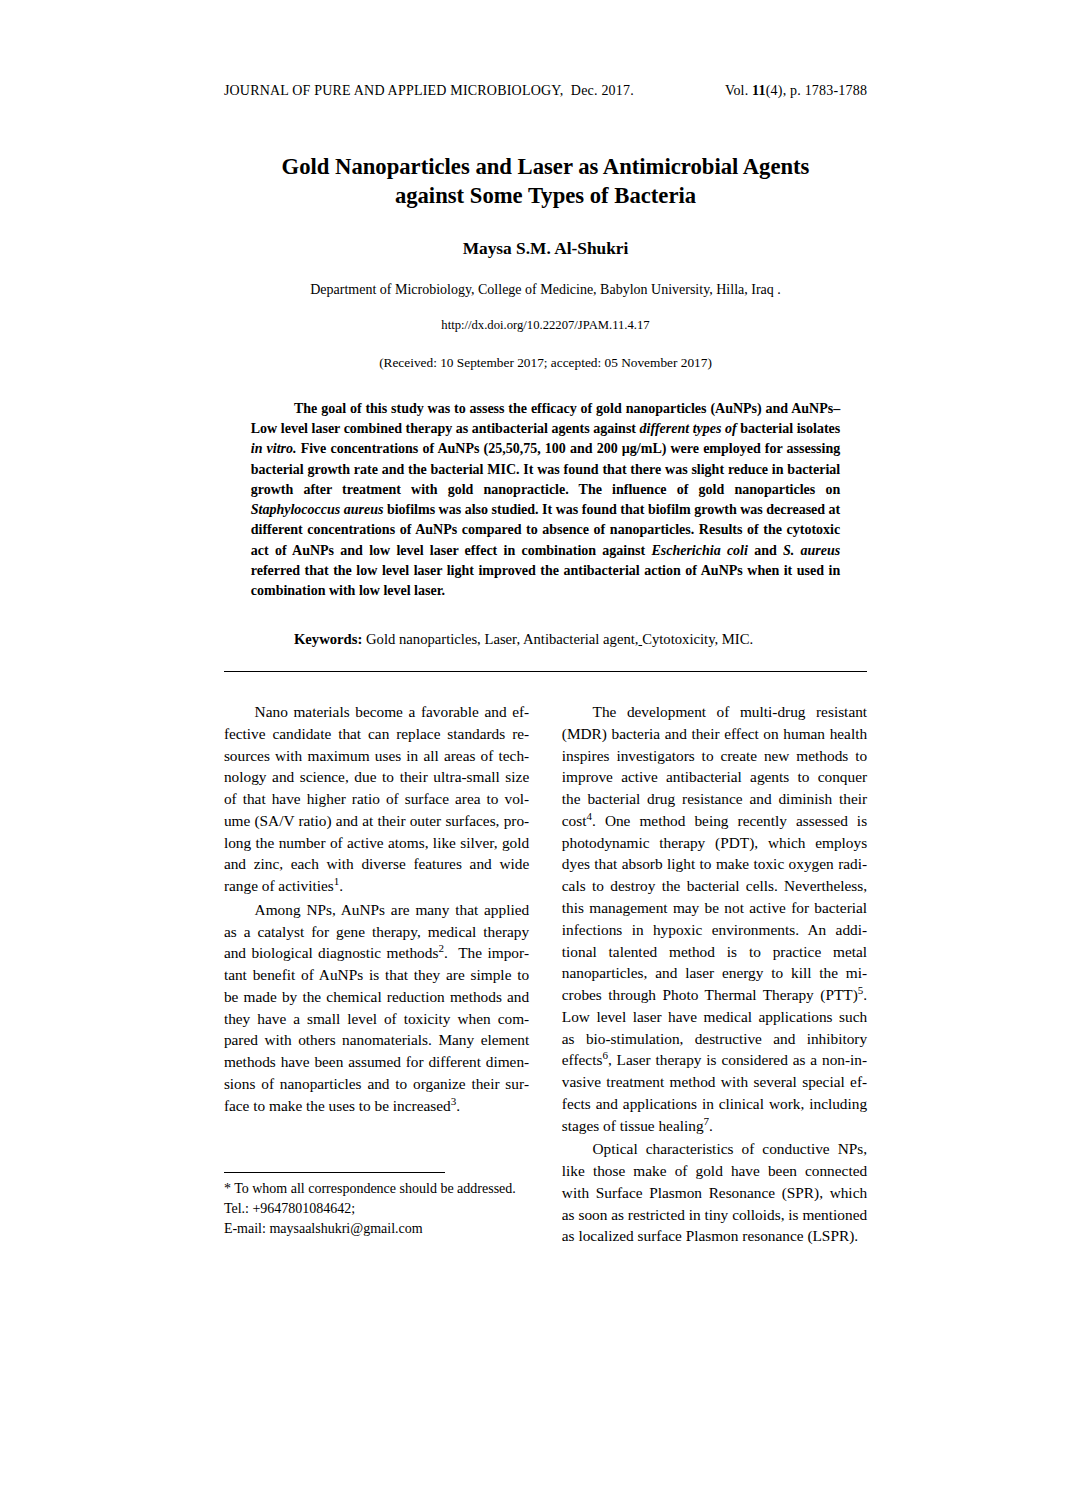JOURNAL OF PURE AND APPLIED MICROBIOLOGY, Dec. 2017.
Vol. 11(4), p. 1783-1788
Gold Nanoparticles and Laser as Antimicrobial Agents
against Some Types of Bacteria
Maysa S.M. Al-Shukri
Department of Microbiology, College of Medicine, Babylon University, Hilla, Iraq .
http://dx.doi.org/10.22207/JPAM.11.4.17
(Received: 10 September 2017; accepted: 05 November 2017)
The goal of this study was to assess the efficacy of gold nanoparticles (AuNPs) and AuNPs– Low level laser combined therapy as antibacterial agents against different types of bacterial isolates in vitro. Five concentrations of AuNPs (25,50,75, 100 and 200 µg/mL) were employed for assessing bacterial growth rate and the bacterial MIC. It was found that there was slight reduce in bacterial growth after treatment with gold nanopracticle. The influence of gold nanoparticles on Staphylococcus aureus biofilms was also studied. It was found that biofilm growth was decreased at different concentrations of AuNPs compared to absence of nanoparticles. Results of the cytotoxic act of AuNPs and low level laser effect in combination against Escherichia coli and S. aureus referred that the low level laser light improved the antibacterial action of AuNPs when it used in combination with low level laser.
Keywords: Gold nanoparticles, Laser, Antibacterial agent, Cytotoxicity, MIC.
Nano materials become a favorable and effective candidate that can replace standards resources with maximum uses in all areas of technology and science, due to their ultra-small size of that have higher ratio of surface area to volume (SA/V ratio) and at their outer surfaces, prolong the number of active atoms, like silver, gold and zinc, each with diverse features and wide range of activities1.
Among NPs, AuNPs are many that applied as a catalyst for gene therapy, medical therapy and biological diagnostic methods2. The important benefit of AuNPs is that they are simple to be made by the chemical reduction methods and they have a small level of toxicity when compared with others nanomaterials. Many element methods have been assumed for different dimensions of nanoparticles and to organize their surface to make the uses to be increased3.
* To whom all correspondence should be addressed.
Tel.: +9647801084642;
E-mail: maysaalshukri@gmail.com
The development of multi-drug resistant (MDR) bacteria and their effect on human health inspires investigators to create new methods to improve active antibacterial agents to conquer the bacterial drug resistance and diminish their cost4. One method being recently assessed is photodynamic therapy (PDT), which employs dyes that absorb light to make toxic oxygen radicals to destroy the bacterial cells. Nevertheless, this management may be not active for bacterial infections in hypoxic environments. An additional talented method is to practice metal nanoparticles, and laser energy to kill the microbes through Photo Thermal Therapy (PTT)5. Low level laser have medical applications such as bio-stimulation, destructive and inhibitory effects6, Laser therapy is considered as a non-invasive treatment method with several special effects and applications in clinical work, including stages of tissue healing7.
Optical characteristics of conductive NPs, like those make of gold have been connected with Surface Plasmon Resonance (SPR), which as soon as restricted in tiny colloids, is mentioned as localized surface Plasmon resonance (LSPR).